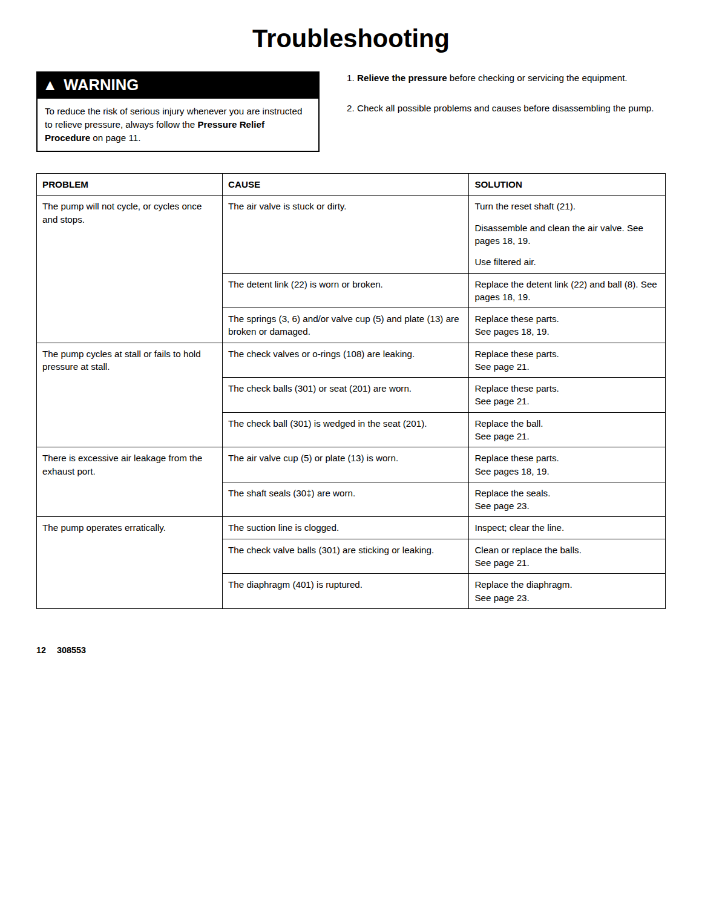Troubleshooting
▲ WARNING
To reduce the risk of serious injury whenever you are instructed to relieve pressure, always follow the Pressure Relief Procedure on page 11.
Relieve the pressure before checking or servicing the equipment.
Check all possible problems and causes before disassembling the pump.
| PROBLEM | CAUSE | SOLUTION |
| --- | --- | --- |
| The pump will not cycle, or cycles once and stops. | The air valve is stuck or dirty. | Turn the reset shaft (21). Disassemble and clean the air valve. See pages 18, 19. Use filtered air. |
| The detent link (22) is worn or broken. | Replace the detent link (22) and ball (8). See pages 18, 19. |
| The springs (3, 6) and/or valve cup (5) and plate (13) are broken or damaged. | Replace these parts. See pages 18, 19. |
| The pump cycles at stall or fails to hold pressure at stall. | The check valves or o-rings (108) are leaking. | Replace these parts. See page 21. |
| The check balls (301) or seat (201) are worn. | Replace these parts. See page 21. |
| The check ball (301) is wedged in the seat (201). | Replace the ball. See page 21. |
| There is excessive air leakage from the exhaust port. | The air valve cup (5) or plate (13) is worn. | Replace these parts. See pages 18, 19. |
| The shaft seals (30‡) are worn. | Replace the seals. See page 23. |
| The pump operates erratically. | The suction line is clogged. | Inspect; clear the line. |
| The check valve balls (301) are sticking or leaking. | Clean or replace the balls. See page 21. |
| The diaphragm (401) is ruptured. | Replace the diaphragm. See page 23. |
12308553